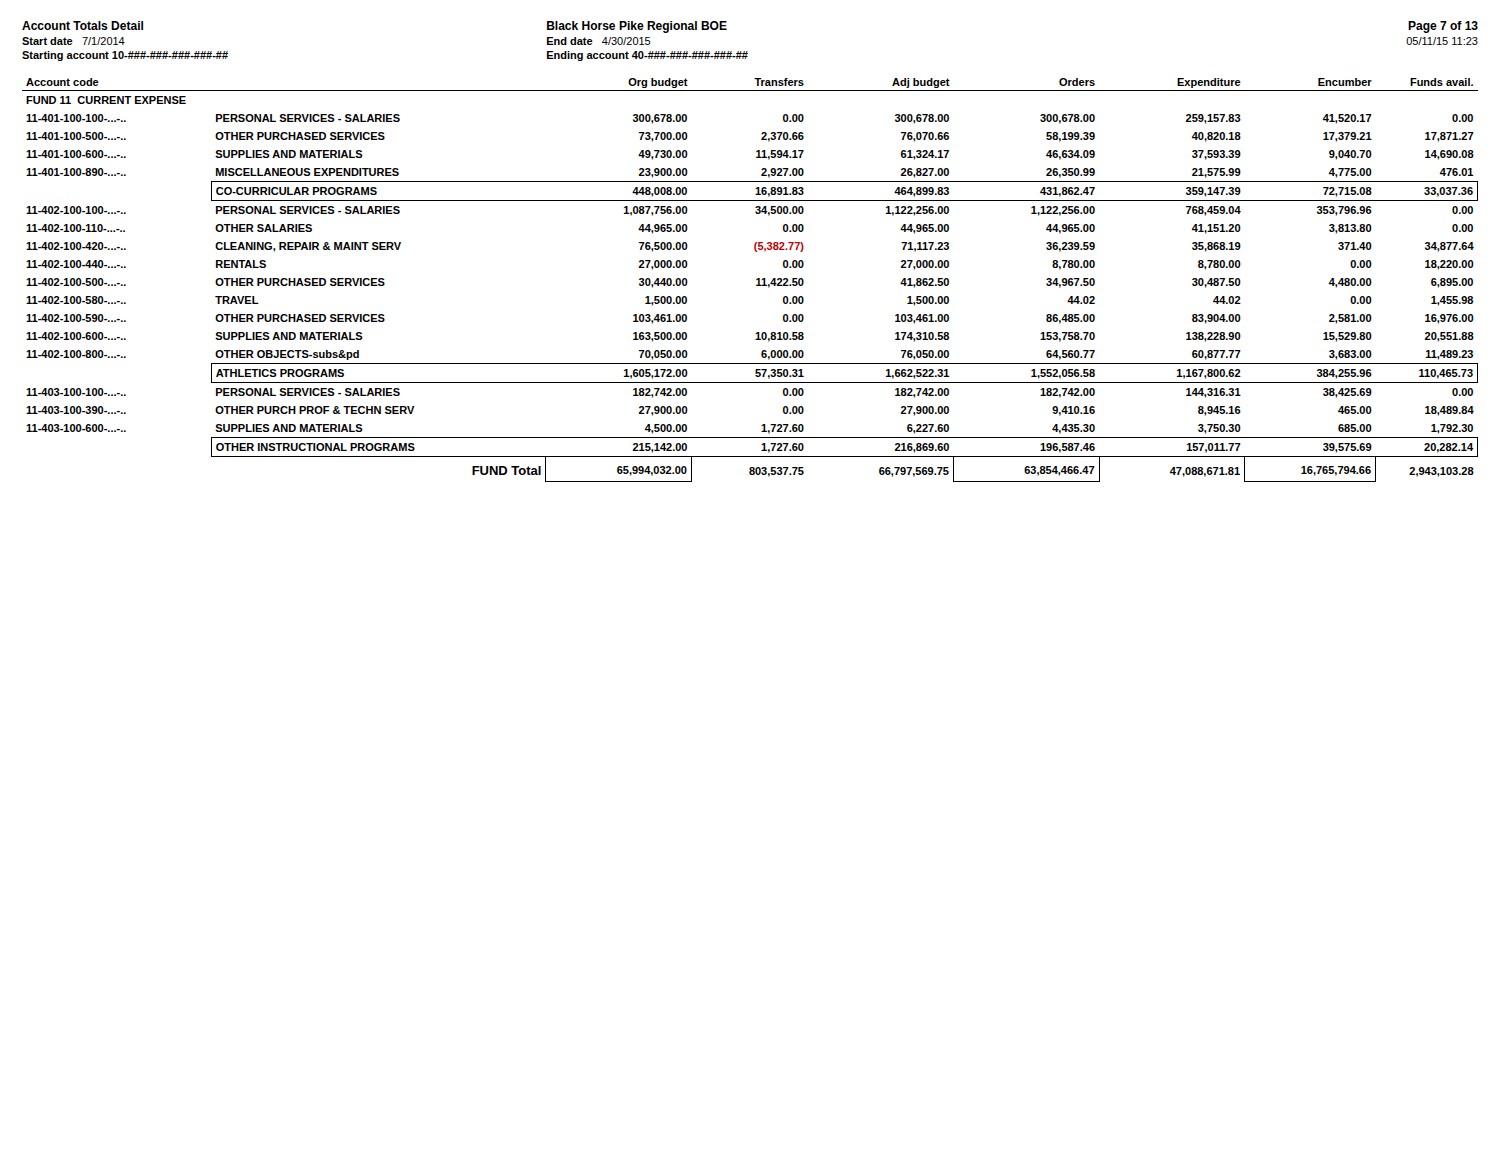| Account Totals Detail | Black Horse Pike Regional BOE | Page 7 of 13 |
| Start date 7/1/2014 | End date 4/30/2015 | 05/11/15 11:23 |
| Starting account 10-###-###-###-###-## | Ending account 40-###-###-###-###-## | |
| Account code | Org budget | Transfers | Adj budget | Orders | Expenditure | Encumber | Funds avail. |
| --- | --- | --- | --- | --- | --- | --- | --- |
| FUND 11 CURRENT EXPENSE |
| 11-401-100-100-...-.. | PERSONAL SERVICES - SALARIES | 300,678.00 | 0.00 | 300,678.00 | 300,678.00 | 259,157.83 | 41,520.17 | 0.00 |
| 11-401-100-500-...-.. | OTHER PURCHASED SERVICES | 73,700.00 | 2,370.66 | 76,070.66 | 58,199.39 | 40,820.18 | 17,379.21 | 17,871.27 |
| 11-401-100-600-...-.. | SUPPLIES AND MATERIALS | 49,730.00 | 11,594.17 | 61,324.17 | 46,634.09 | 37,593.39 | 9,040.70 | 14,690.08 |
| 11-401-100-890-...-.. | MISCELLANEOUS EXPENDITURES | 23,900.00 | 2,927.00 | 26,827.00 | 26,350.99 | 21,575.99 | 4,775.00 | 476.01 |
| | CO-CURRICULAR PROGRAMS | 448,008.00 | 16,891.83 | 464,899.83 | 431,862.47 | 359,147.39 | 72,715.08 | 33,037.36 |
| 11-402-100-100-...-.. | PERSONAL SERVICES - SALARIES | 1,087,756.00 | 34,500.00 | 1,122,256.00 | 1,122,256.00 | 768,459.04 | 353,796.96 | 0.00 |
| 11-402-100-110-...-.. | OTHER SALARIES | 44,965.00 | 0.00 | 44,965.00 | 44,965.00 | 41,151.20 | 3,813.80 | 0.00 |
| 11-402-100-420-...-.. | CLEANING, REPAIR & MAINT SERV | 76,500.00 | (5,382.77) | 71,117.23 | 36,239.59 | 35,868.19 | 371.40 | 34,877.64 |
| 11-402-100-440-...-.. | RENTALS | 27,000.00 | 0.00 | 27,000.00 | 8,780.00 | 8,780.00 | 0.00 | 18,220.00 |
| 11-402-100-500-...-.. | OTHER PURCHASED SERVICES | 30,440.00 | 11,422.50 | 41,862.50 | 34,967.50 | 30,487.50 | 4,480.00 | 6,895.00 |
| 11-402-100-580-...-.. | TRAVEL | 1,500.00 | 0.00 | 1,500.00 | 44.02 | 44.02 | 0.00 | 1,455.98 |
| 11-402-100-590-...-.. | OTHER PURCHASED SERVICES | 103,461.00 | 0.00 | 103,461.00 | 86,485.00 | 83,904.00 | 2,581.00 | 16,976.00 |
| 11-402-100-600-...-.. | SUPPLIES AND MATERIALS | 163,500.00 | 10,810.58 | 174,310.58 | 153,758.70 | 138,228.90 | 15,529.80 | 20,551.88 |
| 11-402-100-800-...-.. | OTHER OBJECTS-subs&pd | 70,050.00 | 6,000.00 | 76,050.00 | 64,560.77 | 60,877.77 | 3,683.00 | 11,489.23 |
| | ATHLETICS PROGRAMS | 1,605,172.00 | 57,350.31 | 1,662,522.31 | 1,552,056.58 | 1,167,800.62 | 384,255.96 | 110,465.73 |
| 11-403-100-100-...-.. | PERSONAL SERVICES - SALARIES | 182,742.00 | 0.00 | 182,742.00 | 182,742.00 | 144,316.31 | 38,425.69 | 0.00 |
| 11-403-100-390-...-.. | OTHER PURCH PROF & TECHN SERV | 27,900.00 | 0.00 | 27,900.00 | 9,410.16 | 8,945.16 | 465.00 | 18,489.84 |
| 11-403-100-600-...-.. | SUPPLIES AND MATERIALS | 4,500.00 | 1,727.60 | 6,227.60 | 4,435.30 | 3,750.30 | 685.00 | 1,792.30 |
| | OTHER INSTRUCTIONAL PROGRAMS | 215,142.00 | 1,727.60 | 216,869.60 | 196,587.46 | 157,011.77 | 39,575.69 | 20,282.14 |
| | FUND Total | 65,994,032.00 | 803,537.75 | 66,797,569.75 | 63,854,466.47 | 47,088,671.81 | 16,765,794.66 | 2,943,103.28 |